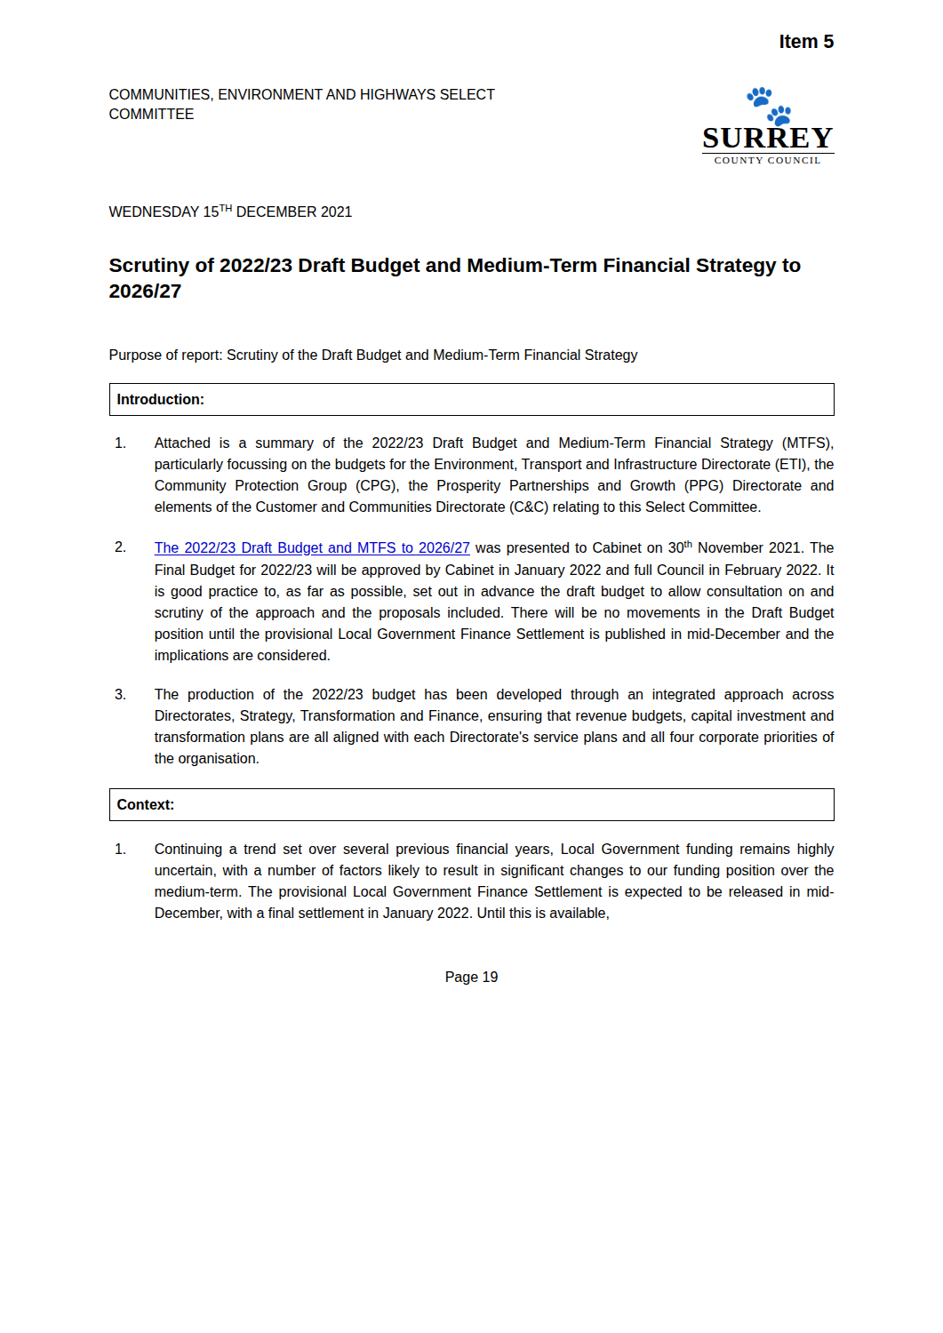Item 5
COMMUNITIES, ENVIRONMENT AND HIGHWAYS SELECT
COMMITTEE
🐾
SURREY COUNTY COUNCIL
WEDNESDAY 15TH DECEMBER 2021
Scrutiny of 2022/23 Draft Budget and Medium-Term Financial Strategy to 2026/27
Purpose of report: Scrutiny of the Draft Budget and Medium-Term Financial Strategy
Introduction:
Attached is a summary of the 2022/23 Draft Budget and Medium-Term Financial Strategy (MTFS), particularly focussing on the budgets for the Environment, Transport and Infrastructure Directorate (ETI), the Community Protection Group (CPG), the Prosperity Partnerships and Growth (PPG) Directorate and elements of the Customer and Communities Directorate (C&C) relating to this Select Committee.
The 2022/23 Draft Budget and MTFS to 2026/27 was presented to Cabinet on 30th November 2021. The Final Budget for 2022/23 will be approved by Cabinet in January 2022 and full Council in February 2022. It is good practice to, as far as possible, set out in advance the draft budget to allow consultation on and scrutiny of the approach and the proposals included. There will be no movements in the Draft Budget position until the provisional Local Government Finance Settlement is published in mid-December and the implications are considered.
The production of the 2022/23 budget has been developed through an integrated approach across Directorates, Strategy, Transformation and Finance, ensuring that revenue budgets, capital investment and transformation plans are all aligned with each Directorate's service plans and all four corporate priorities of the organisation.
Context:
Continuing a trend set over several previous financial years, Local Government funding remains highly uncertain, with a number of factors likely to result in significant changes to our funding position over the medium-term. The provisional Local Government Finance Settlement is expected to be released in mid-December, with a final settlement in January 2022. Until this is available,
Page 19